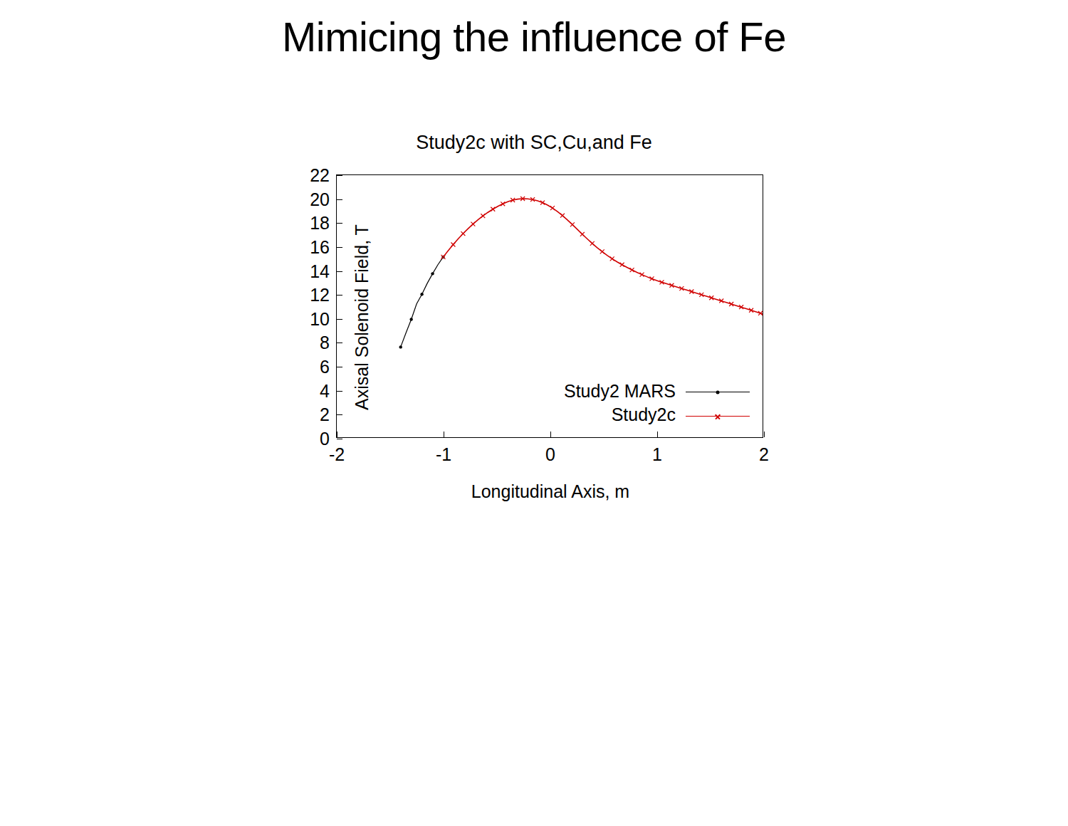Mimicing the influence of Fe
Study2c with SC,Cu,and Fe
Axisal Solenoid Field, T
Longitudinal Axis, m
0
2
4
6
8
10
12
14
16
18
20
22
-2
-1
0
1
2
| Study2 MARS | |
| Study2c | |